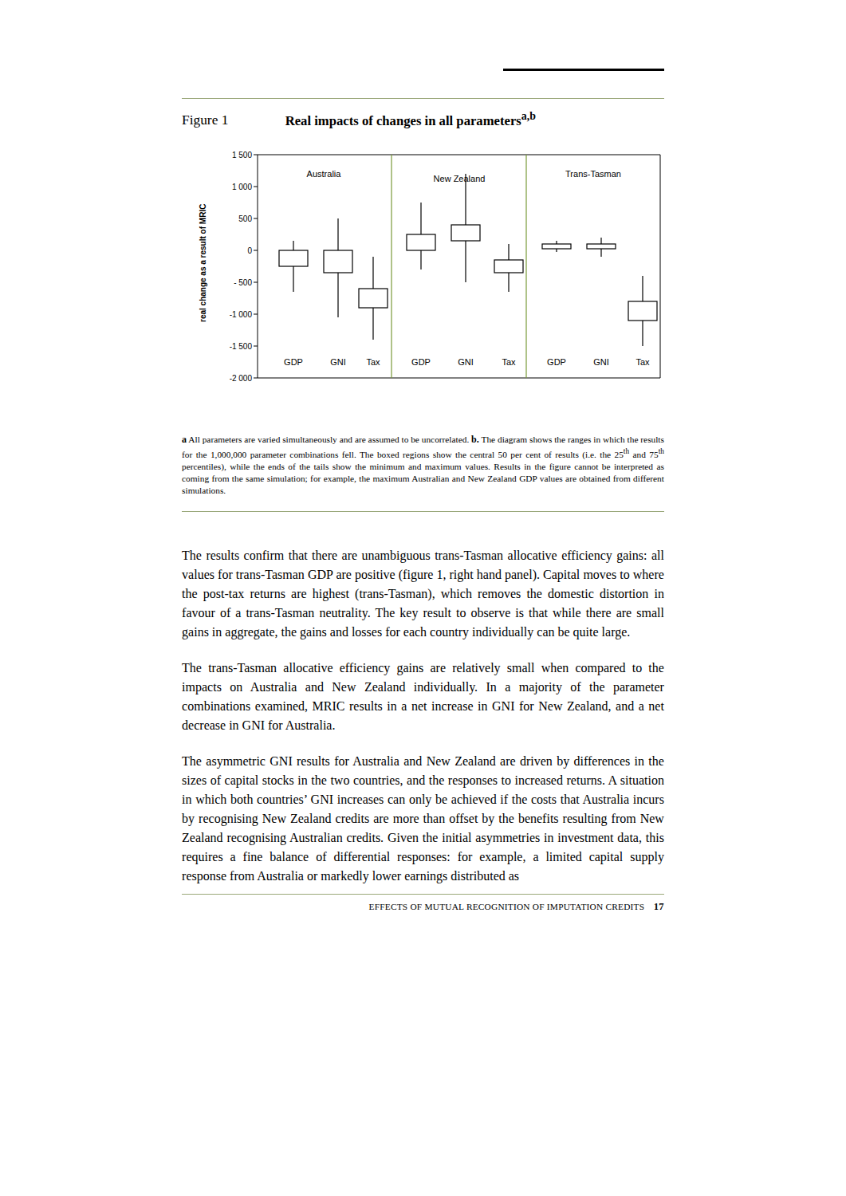Figure 1
Real impacts of changes in all parametersa,b
1 500 1 000 500 0 - 500 -1 000 -1 500 -2 000 real change as a result of MRIC Australia New Zealand Trans-Tasman GDP GNI Tax GDP GNI Tax GDP GNI Tax
a All parameters are varied simultaneously and are assumed to be uncorrelated. b. The diagram shows the ranges in which the results for the 1,000,000 parameter combinations fell. The boxed regions show the central 50 per cent of results (i.e. the 25th and 75th percentiles), while the ends of the tails show the minimum and maximum values. Results in the figure cannot be interpreted as coming from the same simulation; for example, the maximum Australian and New Zealand GDP values are obtained from different simulations.
The results confirm that there are unambiguous trans-Tasman allocative efficiency gains: all values for trans-Tasman GDP are positive (figure 1, right hand panel). Capital moves to where the post-tax returns are highest (trans-Tasman), which removes the domestic distortion in favour of a trans-Tasman neutrality. The key result to observe is that while there are small gains in aggregate, the gains and losses for each country individually can be quite large.
The trans-Tasman allocative efficiency gains are relatively small when compared to the impacts on Australia and New Zealand individually. In a majority of the parameter combinations examined, MRIC results in a net increase in GNI for New Zealand, and a net decrease in GNI for Australia.
The asymmetric GNI results for Australia and New Zealand are driven by differences in the sizes of capital stocks in the two countries, and the responses to increased returns. A situation in which both countries’ GNI increases can only be achieved if the costs that Australia incurs by recognising New Zealand credits are more than offset by the benefits resulting from New Zealand recognising Australian credits. Given the initial asymmetries in investment data, this requires a fine balance of differential responses: for example, a limited capital supply response from Australia or markedly lower earnings distributed as
EFFECTS OF MUTUAL RECOGNITION OF IMPUTATION CREDITS17